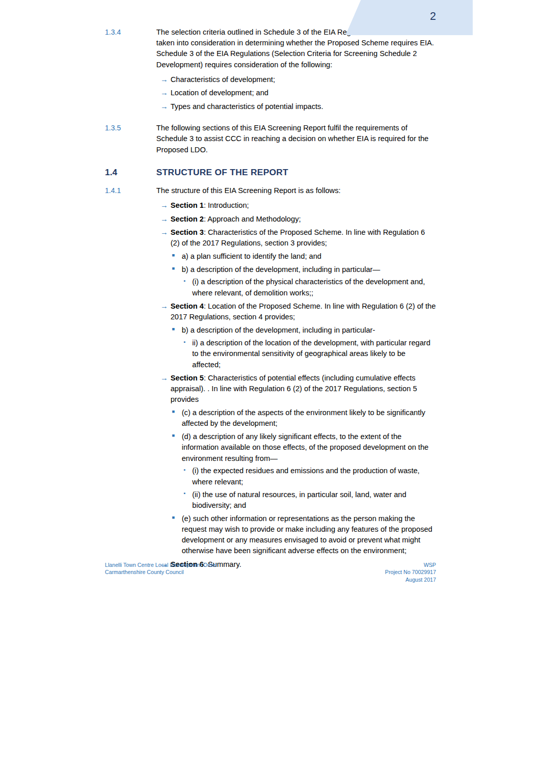2
1.3.4
The selection criteria outlined in Schedule 3 of the EIA Regulations should to be taken into consideration in determining whether the Proposed Scheme requires EIA. Schedule 3 of the EIA Regulations (Selection Criteria for Screening Schedule 2 Development) requires consideration of the following:
Characteristics of development;
Location of development; and
Types and characteristics of potential impacts.
1.3.5
The following sections of this EIA Screening Report fulfil the requirements of Schedule 3 to assist CCC in reaching a decision on whether EIA is required for the Proposed LDO.
1.4
STRUCTURE OF THE REPORT
1.4.1
The structure of this EIA Screening Report is as follows:
Section 1: Introduction;
Section 2: Approach and Methodology;
Section 3: Characteristics of the Proposed Scheme. In line with Regulation 6 (2) of the 2017 Regulations, section 3 provides;
a) a plan sufficient to identify the land; and
b) a description of the development, including in particular—
(i) a description of the physical characteristics of the development and, where relevant, of demolition works;;
Section 4: Location of the Proposed Scheme. In line with Regulation 6 (2) of the 2017 Regulations, section 4 provides;
b) a description of the development, including in particular-
ii) a description of the location of the development, with particular regard to the environmental sensitivity of geographical areas likely to be affected;
Section 5: Characteristics of potential effects (including cumulative effects appraisal). . In line with Regulation 6 (2) of the 2017 Regulations, section 5 provides
(c) a description of the aspects of the environment likely to be significantly affected by the development;
(d) a description of any likely significant effects, to the extent of the information available on those effects, of the proposed development on the environment resulting from—
(i) the expected residues and emissions and the production of waste, where relevant;
(ii) the use of natural resources, in particular soil, land, water and biodiversity; and
(e) such other information or representations as the person making the request may wish to provide or make including any features of the proposed development or any measures envisaged to avoid or prevent what might otherwise have been significant adverse effects on the environment;
Section 6: Summary.
Llanelli Town Centre Local Development Order
Carmarthenshire County Council
WSP
Project No 70029917
August 2017